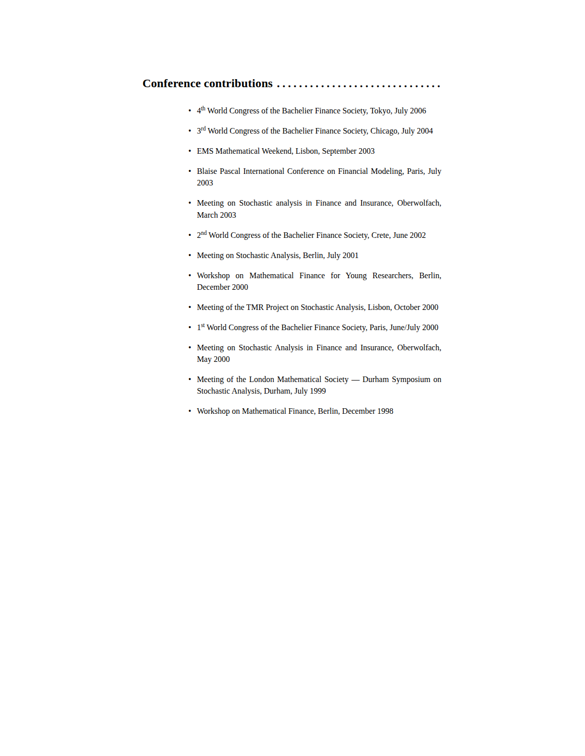Conference contributions...................................
4th World Congress of the Bachelier Finance Society, Tokyo, July 2006
3rd World Congress of the Bachelier Finance Society, Chicago, July 2004
EMS Mathematical Weekend, Lisbon, September 2003
Blaise Pascal International Conference on Financial Modeling, Paris, July 2003
Meeting on Stochastic analysis in Finance and Insurance, Oberwolfach, March 2003
2nd World Congress of the Bachelier Finance Society, Crete, June 2002
Meeting on Stochastic Analysis, Berlin, July 2001
Workshop on Mathematical Finance for Young Researchers, Berlin, December 2000
Meeting of the TMR Project on Stochastic Analysis, Lisbon, October 2000
1st World Congress of the Bachelier Finance Society, Paris, June/July 2000
Meeting on Stochastic Analysis in Finance and Insurance, Oberwolfach, May 2000
Meeting of the London Mathematical Society — Durham Symposium on Stochastic Analysis, Durham, July 1999
Workshop on Mathematical Finance, Berlin, December 1998